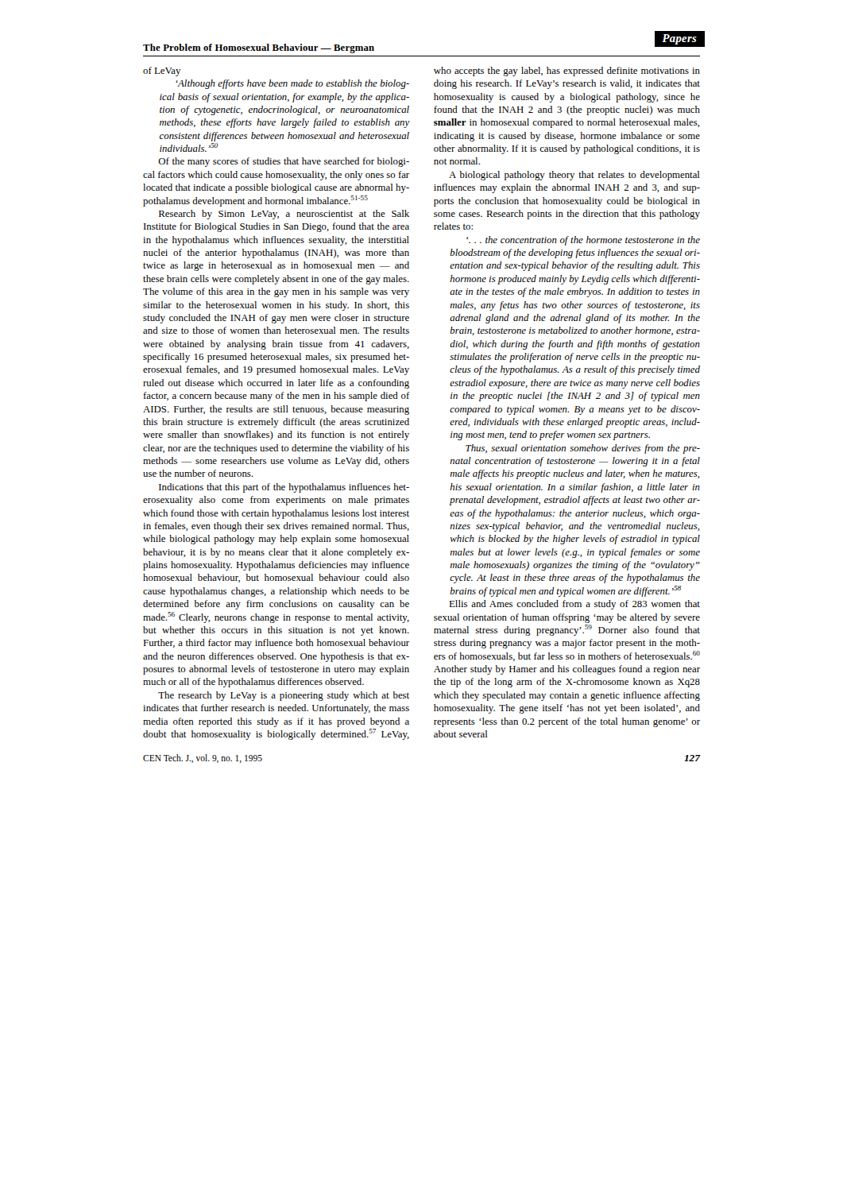The Problem of Homosexual Behaviour — Bergman
Papers
of LeVay
‘Although efforts have been made to establish the biological basis of sexual orientation, for example, by the application of cytogenetic, endocrinological, or neuroanatomical methods, these efforts have largely failed to establish any consistent differences between homosexual and heterosexual individuals.’50
Of the many scores of studies that have searched for biological factors which could cause homosexuality, the only ones so far located that indicate a possible biological cause are abnormal hypothalamus development and hormonal imbalance.51-55
Research by Simon LeVay, a neuroscientist at the Salk Institute for Biological Studies in San Diego, found that the area in the hypothalamus which influences sexuality, the interstitial nuclei of the anterior hypothalamus (INAH), was more than twice as large in heterosexual as in homosexual men — and these brain cells were completely absent in one of the gay males. The volume of this area in the gay men in his sample was very similar to the heterosexual women in his study. In short, this study concluded the INAH of gay men were closer in structure and size to those of women than heterosexual men. The results were obtained by analysing brain tissue from 41 cadavers, specifically 16 presumed heterosexual males, six presumed heterosexual females, and 19 presumed homosexual males. LeVay ruled out disease which occurred in later life as a confounding factor, a concern because many of the men in his sample died of AIDS. Further, the results are still tenuous, because measuring this brain structure is extremely difficult (the areas scrutinized were smaller than snowflakes) and its function is not entirely clear, nor are the techniques used to determine the viability of his methods — some researchers use volume as LeVay did, others use the number of neurons.
Indications that this part of the hypothalamus influences heterosexuality also come from experiments on male primates which found those with certain hypothalamus lesions lost interest in females, even though their sex drives remained normal. Thus, while biological pathology may help explain some homosexual behaviour, it is by no means clear that it alone completely explains homosexuality. Hypothalamus deficiencies may influence homosexual behaviour, but homosexual behaviour could also cause hypothalamus changes, a relationship which needs to be determined before any firm conclusions on causality can be made.56 Clearly, neurons change in response to mental activity, but whether this occurs in this situation is not yet known. Further, a third factor may influence both homosexual behaviour and the neuron differences observed. One hypothesis is that exposures to abnormal levels of testosterone in utero may explain much or all of the hypothalamus differences observed.
The research by LeVay is a pioneering study which at best indicates that further research is needed. Unfortunately, the mass media often reported this study as if it has proved beyond a doubt that homosexuality is biologically determined.57 LeVay, who accepts the gay label, has expressed definite motivations in doing his research. If LeVay’s research is valid, it indicates that homosexuality is caused by a biological pathology, since he found that the INAH 2 and 3 (the preoptic nuclei) was much smaller in homosexual compared to normal heterosexual males, indicating it is caused by disease, hormone imbalance or some other abnormality. If it is caused by pathological conditions, it is not normal.
A biological pathology theory that relates to developmental influences may explain the abnormal INAH 2 and 3, and supports the conclusion that homosexuality could be biological in some cases. Research points in the direction that this pathology relates to:
‘. . . the concentration of the hormone testosterone in the bloodstream of the developing fetus influences the sexual orientation and sex-typical behavior of the resulting adult. This hormone is produced mainly by Leydig cells which differentiate in the testes of the male embryos. In addition to testes in males, any fetus has two other sources of testosterone, its adrenal gland and the adrenal gland of its mother. In the brain, testosterone is metabolized to another hormone, estradiol, which during the fourth and fifth months of gestation stimulates the proliferation of nerve cells in the preoptic nucleus of the hypothalamus. As a result of this precisely timed estradiol exposure, there are twice as many nerve cell bodies in the preoptic nuclei [the INAH 2 and 3] of typical men compared to typical women. By a means yet to be discovered, individuals with these enlarged preoptic areas, including most men, tend to prefer women sex partners.
Thus, sexual orientation somehow derives from the prenatal concentration of testosterone — lowering it in a fetal male affects his preoptic nucleus and later, when he matures, his sexual orientation. In a similar fashion, a little later in prenatal development, estradiol affects at least two other areas of the hypothalamus: the anterior nucleus, which organizes sex-typical behavior, and the ventromedial nucleus, which is blocked by the higher levels of estradiol in typical males but at lower levels (e.g., in typical females or some male homosexuals) organizes the timing of the “ovulatory” cycle. At least in these three areas of the hypothalamus the brains of typical men and typical women are different.’58
Ellis and Ames concluded from a study of 283 women that sexual orientation of human offspring ‘may be altered by severe maternal stress during pregnancy’.59 Dorner also found that stress during pregnancy was a major factor present in the mothers of homosexuals, but far less so in mothers of heterosexuals.60 Another study by Hamer and his colleagues found a region near the tip of the long arm of the X-chromosome known as Xq28 which they speculated may contain a genetic influence affecting homosexuality. The gene itself ‘has not yet been isolated’, and represents ‘less than 0.2 percent of the total human genome’ or about several
CEN Tech. J., vol. 9, no. 1, 1995
127